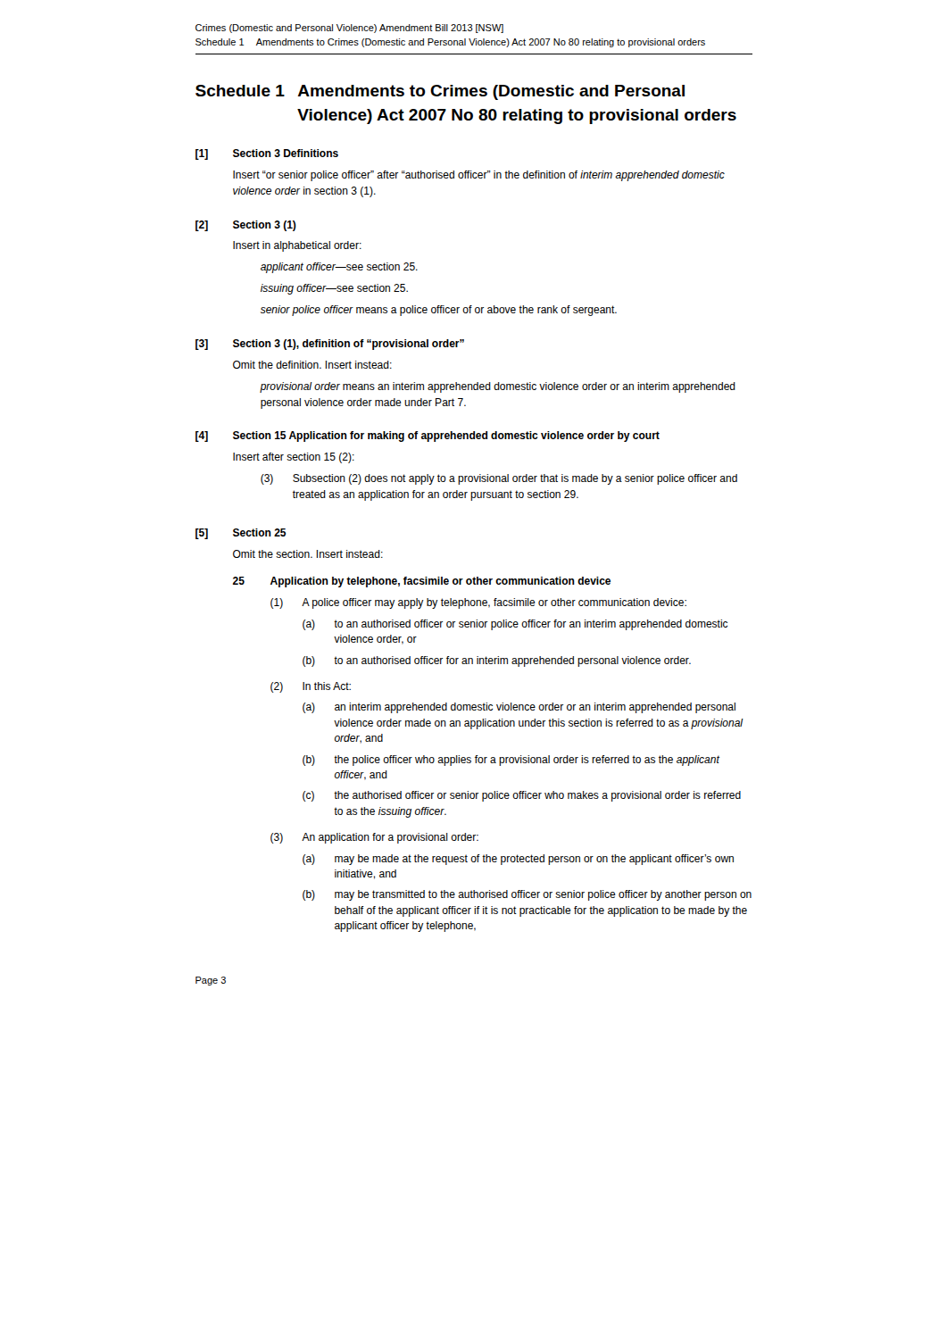Crimes (Domestic and Personal Violence) Amendment Bill 2013 [NSW]
Schedule 1 Amendments to Crimes (Domestic and Personal Violence) Act 2007 No 80 relating to provisional orders
Schedule 1
Amendments to Crimes (Domestic and Personal Violence) Act 2007 No 80 relating to provisional orders
[1]
Section 3 Definitions
Insert “or senior police officer” after “authorised officer” in the definition of interim apprehended domestic violence order in section 3 (1).
[2]
Section 3 (1)
Insert in alphabetical order:
applicant officer—see section 25.
issuing officer—see section 25.
senior police officer means a police officer of or above the rank of sergeant.
[3]
Section 3 (1), definition of “provisional order”
Omit the definition. Insert instead:
provisional order means an interim apprehended domestic violence order or an interim apprehended personal violence order made under Part 7.
[4]
Section 15 Application for making of apprehended domestic violence order by court
Insert after section 15 (2):
(3)
Subsection (2) does not apply to a provisional order that is made by a senior police officer and treated as an application for an order pursuant to section 29.
[5]
Section 25
Omit the section. Insert instead:
25
Application by telephone, facsimile or other communication device
(1)
A police officer may apply by telephone, facsimile or other communication device:
(a)
to an authorised officer or senior police officer for an interim apprehended domestic violence order, or
(b)
to an authorised officer for an interim apprehended personal violence order.
(2)
In this Act:
(a)
an interim apprehended domestic violence order or an interim apprehended personal violence order made on an application under this section is referred to as a provisional order, and
(b)
the police officer who applies for a provisional order is referred to as the applicant officer, and
(c)
the authorised officer or senior police officer who makes a provisional order is referred to as the issuing officer.
(3)
An application for a provisional order:
(a)
may be made at the request of the protected person or on the applicant officer’s own initiative, and
(b)
may be transmitted to the authorised officer or senior police officer by another person on behalf of the applicant officer if it is not practicable for the application to be made by the applicant officer by telephone,
Page 3